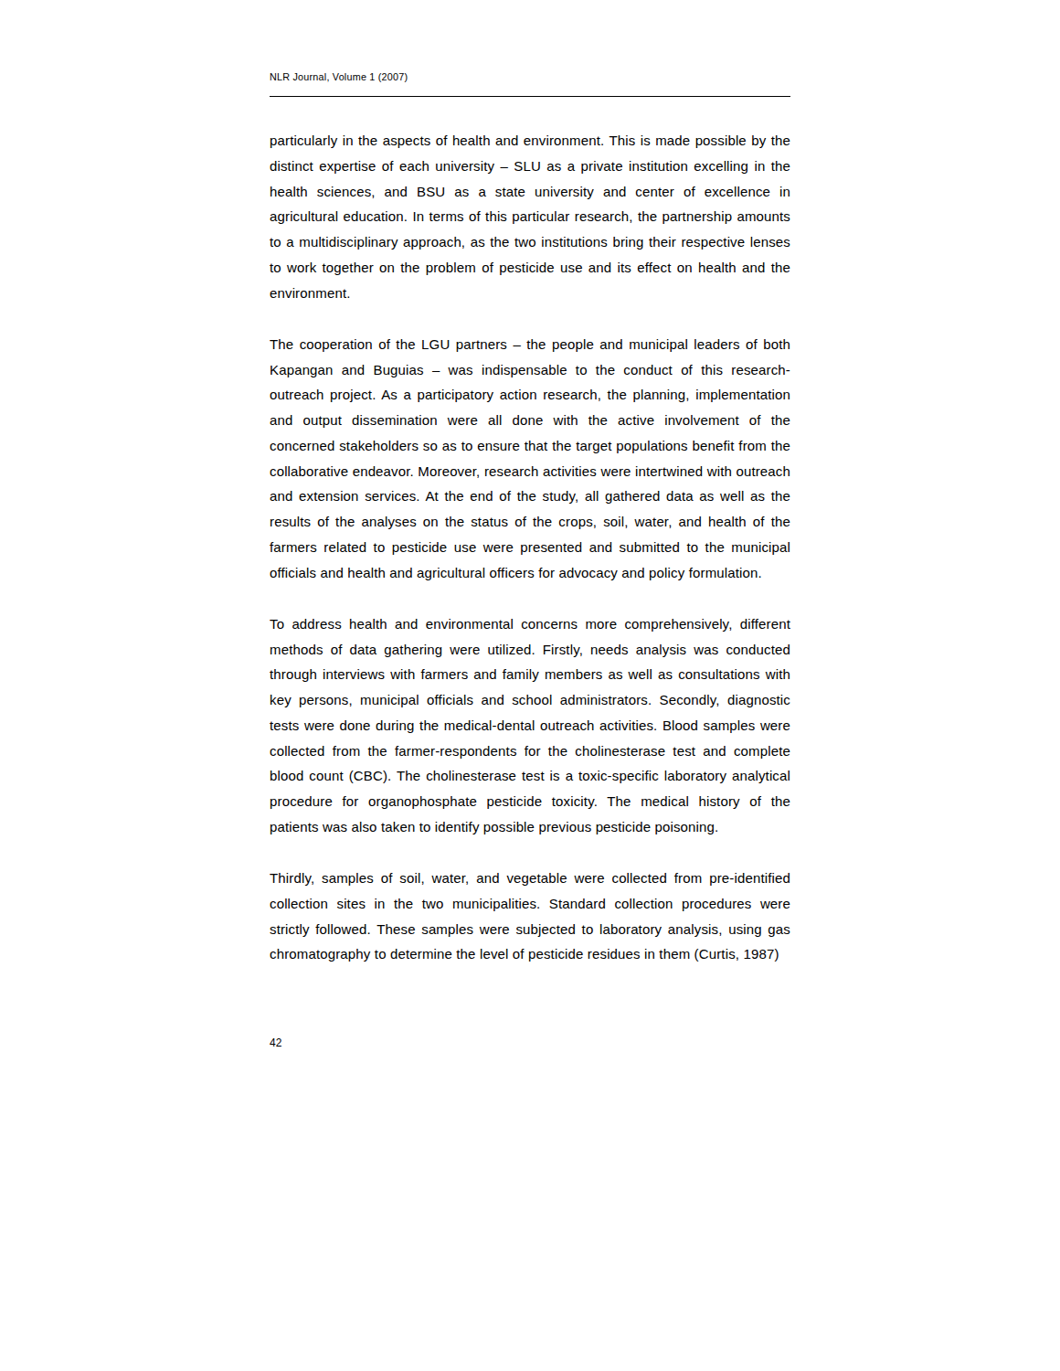NLR Journal, Volume 1 (2007)
particularly in the aspects of health and environment. This is made possible by the distinct expertise of each university – SLU as a private institution excelling in the health sciences, and BSU as a state university and center of excellence in agricultural education. In terms of this particular research, the partnership amounts to a multidisciplinary approach, as the two institutions bring their respective lenses to work together on the problem of pesticide use and its effect on health and the environment.
The cooperation of the LGU partners – the people and municipal leaders of both Kapangan and Buguias – was indispensable to the conduct of this research-outreach project. As a participatory action research, the planning, implementation and output dissemination were all done with the active involvement of the concerned stakeholders so as to ensure that the target populations benefit from the collaborative endeavor. Moreover, research activities were intertwined with outreach and extension services. At the end of the study, all gathered data as well as the results of the analyses on the status of the crops, soil, water, and health of the farmers related to pesticide use were presented and submitted to the municipal officials and health and agricultural officers for advocacy and policy formulation.
To address health and environmental concerns more comprehensively, different methods of data gathering were utilized. Firstly, needs analysis was conducted through interviews with farmers and family members as well as consultations with key persons, municipal officials and school administrators. Secondly, diagnostic tests were done during the medical-dental outreach activities. Blood samples were collected from the farmer-respondents for the cholinesterase test and complete blood count (CBC). The cholinesterase test is a toxic-specific laboratory analytical procedure for organophosphate pesticide toxicity. The medical history of the patients was also taken to identify possible previous pesticide poisoning.
Thirdly, samples of soil, water, and vegetable were collected from pre-identified collection sites in the two municipalities. Standard collection procedures were strictly followed. These samples were subjected to laboratory analysis, using gas chromatography to determine the level of pesticide residues in them (Curtis, 1987)
42